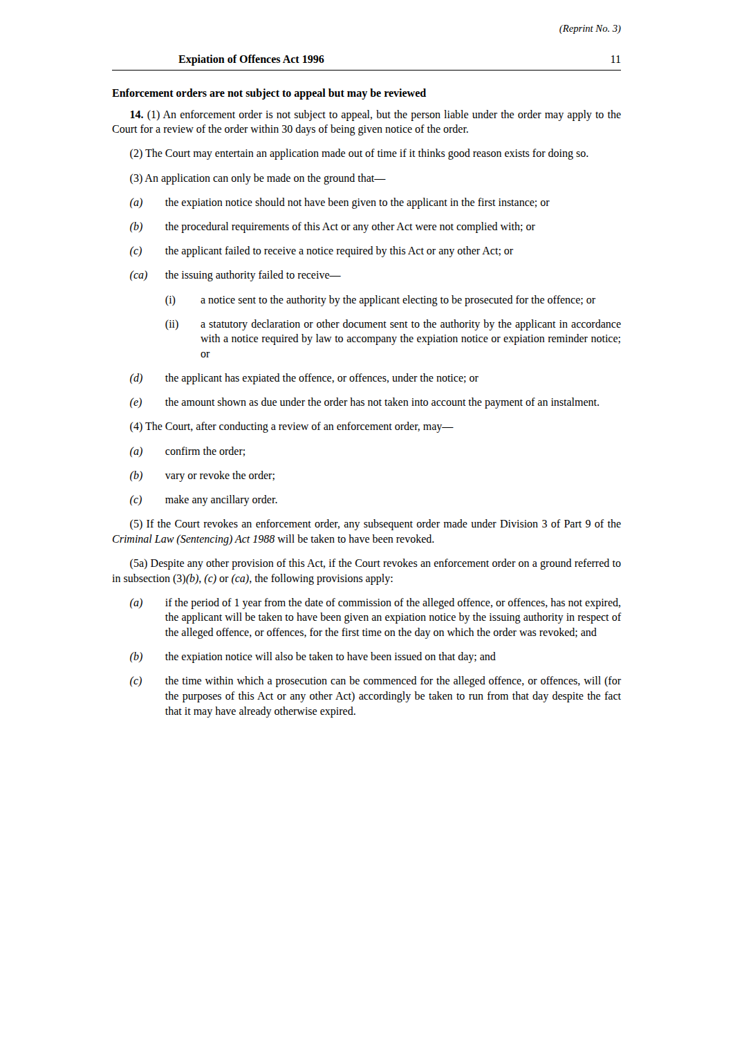(Reprint No. 3)
Expiation of Offences Act 1996
11
Enforcement orders are not subject to appeal but may be reviewed
14. (1) An enforcement order is not subject to appeal, but the person liable under the order may apply to the Court for a review of the order within 30 days of being given notice of the order.
(2) The Court may entertain an application made out of time if it thinks good reason exists for doing so.
(3) An application can only be made on the ground that—
(a)
the expiation notice should not have been given to the applicant in the first instance; or
(b)
the procedural requirements of this Act or any other Act were not complied with; or
(c)
the applicant failed to receive a notice required by this Act or any other Act; or
(ca)
the issuing authority failed to receive—
(i)
a notice sent to the authority by the applicant electing to be prosecuted for the offence; or
(ii)
a statutory declaration or other document sent to the authority by the applicant in accordance with a notice required by law to accompany the expiation notice or expiation reminder notice; or
(d)
the applicant has expiated the offence, or offences, under the notice; or
(e)
the amount shown as due under the order has not taken into account the payment of an instalment.
(4) The Court, after conducting a review of an enforcement order, may—
(a)
confirm the order;
(b)
vary or revoke the order;
(c)
make any ancillary order.
(5) If the Court revokes an enforcement order, any subsequent order made under Division 3 of Part 9 of the Criminal Law (Sentencing) Act 1988 will be taken to have been revoked.
(5a) Despite any other provision of this Act, if the Court revokes an enforcement order on a ground referred to in subsection (3)(b), (c) or (ca), the following provisions apply:
(a)
if the period of 1 year from the date of commission of the alleged offence, or offences, has not expired, the applicant will be taken to have been given an expiation notice by the issuing authority in respect of the alleged offence, or offences, for the first time on the day on which the order was revoked; and
(b)
the expiation notice will also be taken to have been issued on that day; and
(c)
the time within which a prosecution can be commenced for the alleged offence, or offences, will (for the purposes of this Act or any other Act) accordingly be taken to run from that day despite the fact that it may have already otherwise expired.